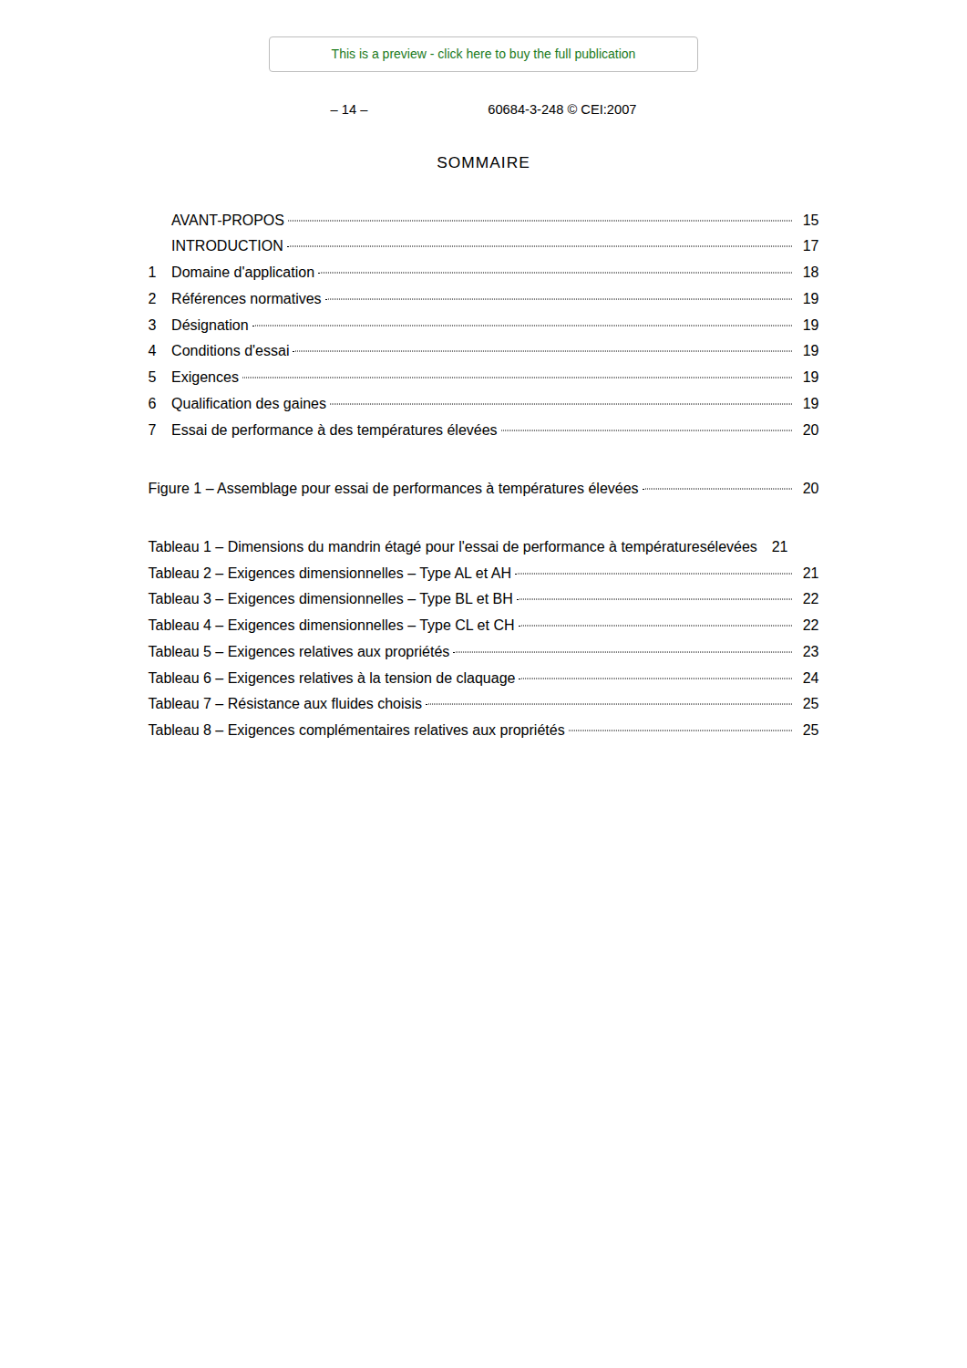This is a preview - click here to buy the full publication
– 14 – 60684-3-248 © CEI:2007
SOMMAIRE
AVANT-PROPOS 15
INTRODUCTION 17
1 Domaine d'application 18
2 Références normatives 19
3 Désignation 19
4 Conditions d'essai 19
5 Exigences 19
6 Qualification des gaines 19
7 Essai de performance à des températures élevées 20
Figure 1 – Assemblage pour essai de performances à températures élevées 20
Tableau 1 – Dimensions du mandrin étagé pour l'essai de performance à températures élevées 21
Tableau 2 – Exigences dimensionnelles – Type AL et AH 21
Tableau 3 – Exigences dimensionnelles – Type BL et BH 22
Tableau 4 – Exigences dimensionnelles – Type CL et CH 22
Tableau 5 – Exigences relatives aux propriétés 23
Tableau 6 – Exigences relatives à la tension de claquage 24
Tableau 7 – Résistance aux fluides choisis 25
Tableau 8 – Exigences complémentaires relatives aux propriétés 25